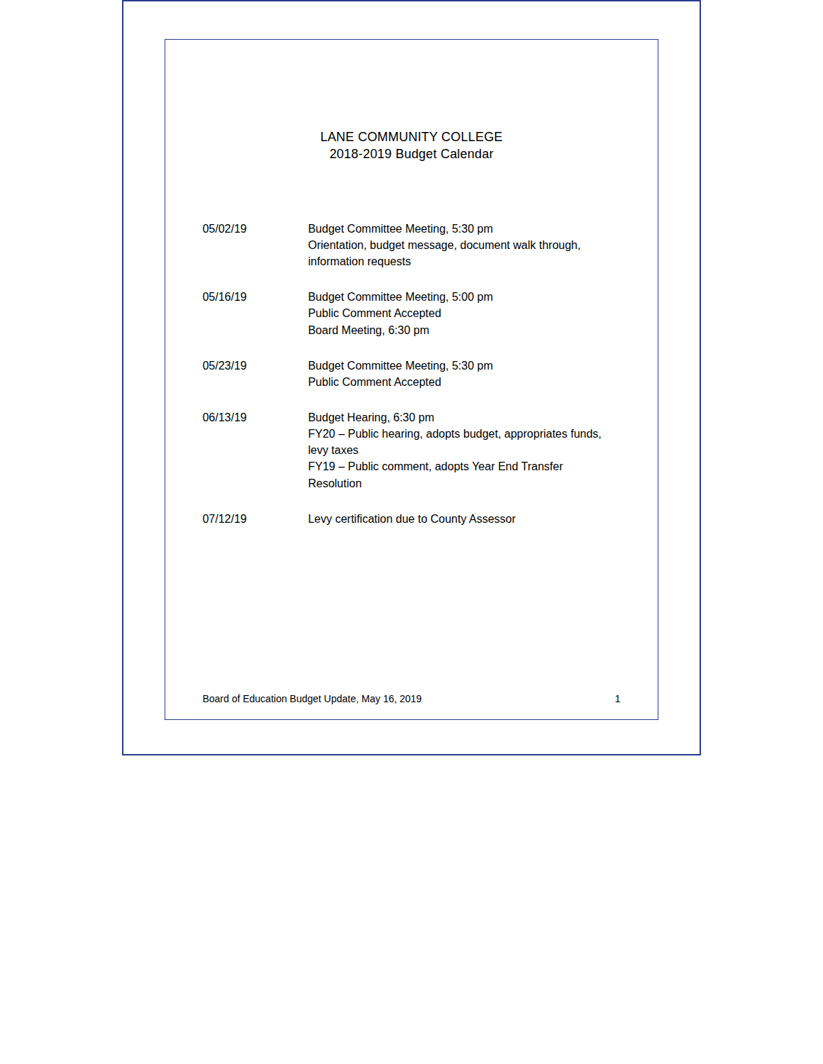LANE COMMUNITY COLLEGE2018-2019 Budget Calendar
| 05/02/19 | Budget Committee Meeting, 5:30 pm Orientation, budget message, document walk through, information requests |
| 05/16/19 | Budget Committee Meeting, 5:00 pm Public Comment Accepted Board Meeting, 6:30 pm |
| 05/23/19 | Budget Committee Meeting, 5:30 pm Public Comment Accepted |
| 06/13/19 | Budget Hearing, 6:30 pm FY20 – Public hearing, adopts budget, appropriates funds, levy taxes FY19 – Public comment, adopts Year End Transfer Resolution |
| 07/12/19 | Levy certification due to County Assessor |
Board of Education Budget Update, May 16, 2019 1